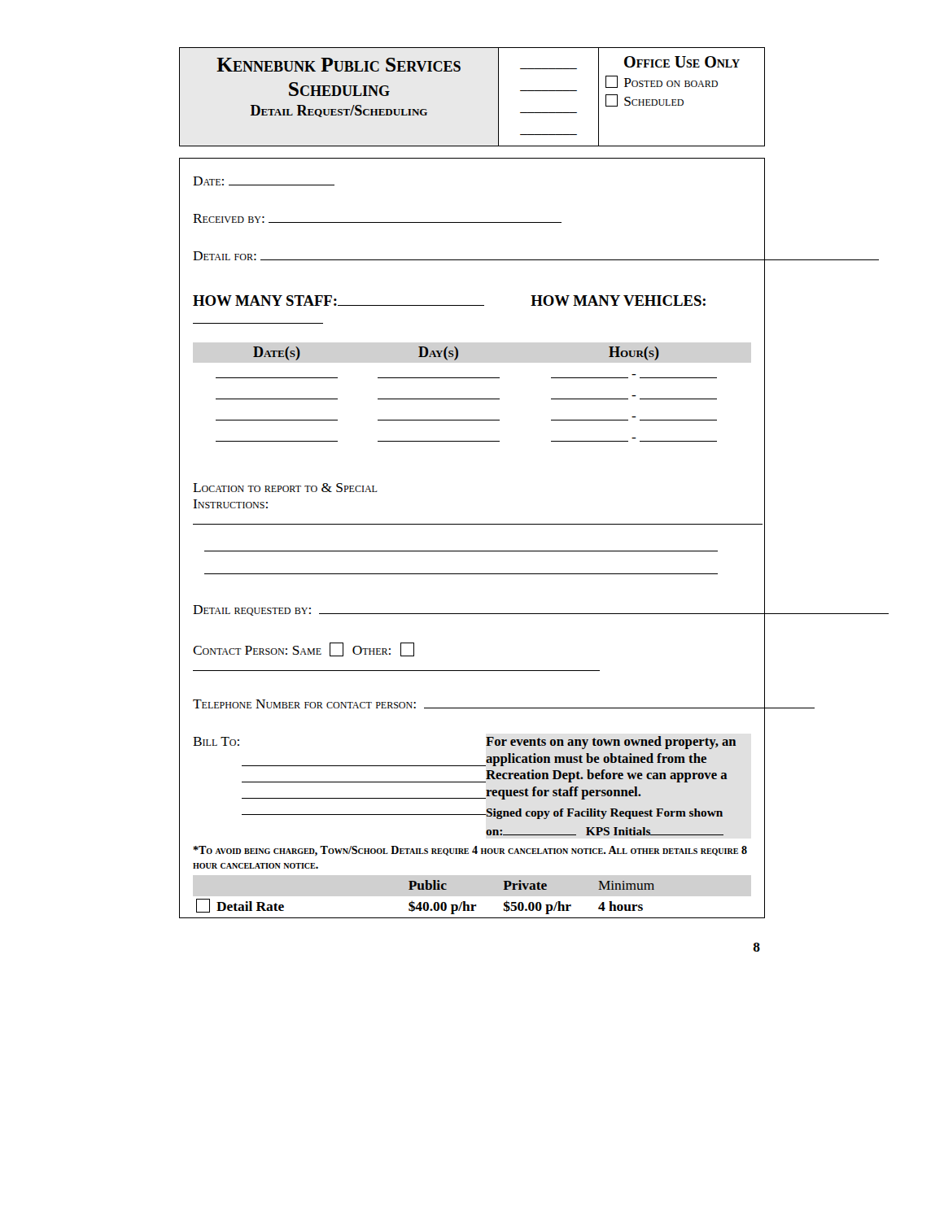| Kennebunk Public Services Scheduling Detail Request/Scheduling | ________ ________ ________ ________ | Office Use Only Posted on board Scheduled |
Date:
Received by:
Detail for:
HOW MANY STAFF: HOW MANY VEHICLES:
| Date(s) | Day(s) | Hour(s) |
| --- | --- | --- |
| | | - |
| | | - |
| | | - |
| | | - |
Location to report to & Special
Instructions:
Detail requested by:
Contact Person: Same Other:
Telephone Number for contact person:
| Bill To: | For events on any town owned property, an application must be obtained from the Recreation Dept. before we can approve a request for staff personnel. Signed copy of Facility Request Form shown on: KPS Initials |
*To avoid being charged, Town/School Details require 4 hour cancelation notice. All other details require 8 hour cancelation notice.
| | Public | Private | Minimum |
| Detail Rate | $40.00 p/hr | $50.00 p/hr | 4 hours |
8